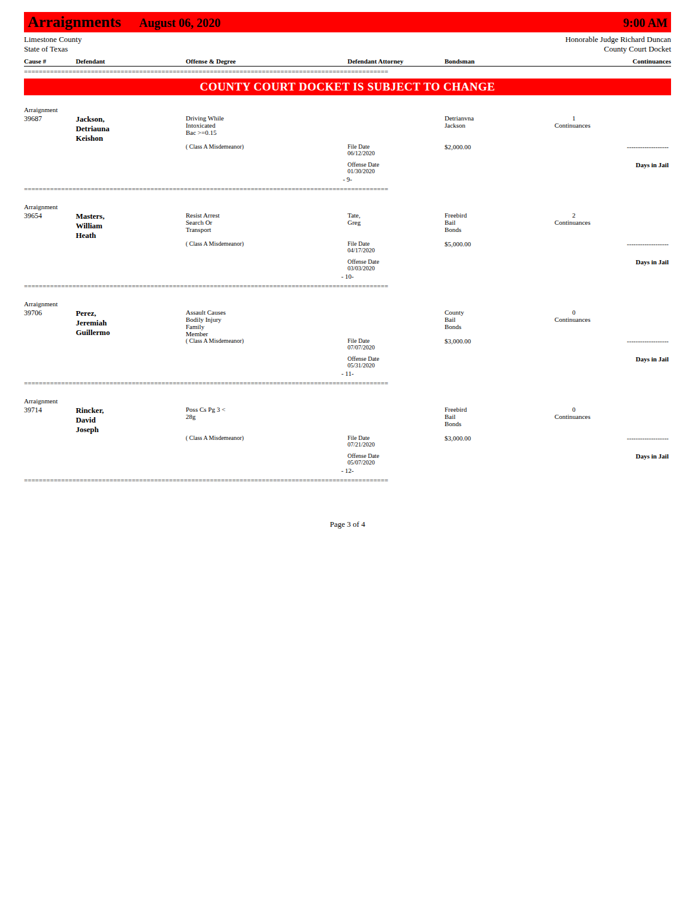Arraignments August 06, 2020 9:00 AM
Limestone County
State of Texas
Honorable Judge Richard Duncan
County Court Docket
Cause #
Defendant
Offense & Degree
Defendant Attorney
Bondsman
Continuances
==================================================================================================
COUNTY COURT DOCKET IS SUBJECT TO CHANGE
Arraignment
39687
Jackson, Detriauna Keishon
Driving While Intoxicated Bac >=0.15
Detrianvna Jackson
1 Continuances
( Class A Misdemeanor)
File Date
06/12/2020
$2,000.00
-------------------
Offense Date
01/30/2020
Days in Jail
- 9-
==================================================================================================
Arraignment
39654
Masters, William Heath
Resist Arrest Search Or Transport
Tate, Greg
Freebird Bail Bonds
2 Continuances
( Class A Misdemeanor)
File Date
04/17/2020
$5,000.00
-------------------
Offense Date
03/03/2020
Days in Jail
- 10-
==================================================================================================
Arraignment
39706
Perez, Jeremiah Guillermo
Assault Causes Bodily Injury Family Member
County Bail Bonds
0 Continuances
( Class A Misdemeanor)
File Date
07/07/2020
$3,000.00
-------------------
Offense Date
05/31/2020
Days in Jail
- 11-
==================================================================================================
Arraignment
39714
Rincker, David Joseph
Poss Cs Pg 3 < 28g
Freebird Bail Bonds
0 Continuances
( Class A Misdemeanor)
File Date
07/21/2020
$3,000.00
-------------------
Offense Date
05/07/2020
Days in Jail
- 12-
==================================================================================================
Page 3 of 4